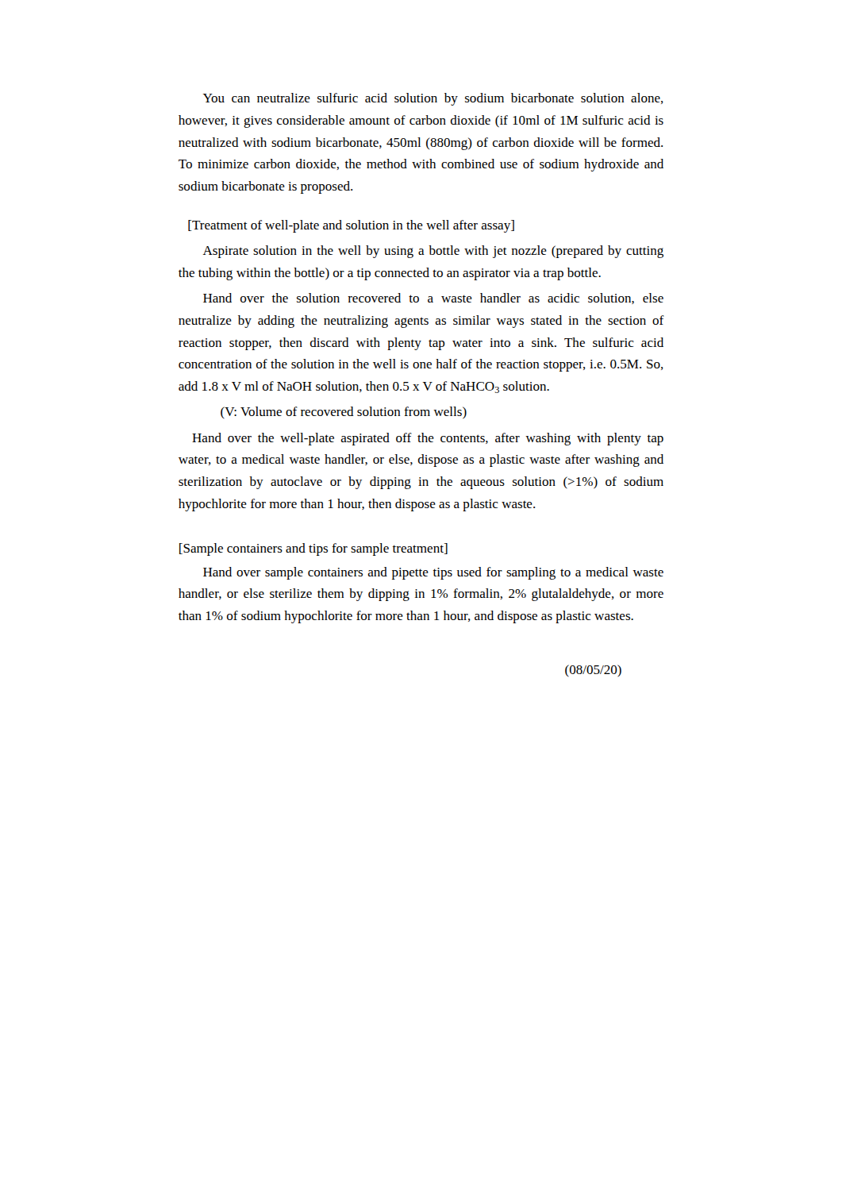You can neutralize sulfuric acid solution by sodium bicarbonate solution alone, however, it gives considerable amount of carbon dioxide (if 10ml of 1M sulfuric acid is neutralized with sodium bicarbonate, 450ml (880mg) of carbon dioxide will be formed. To minimize carbon dioxide, the method with combined use of sodium hydroxide and sodium bicarbonate is proposed.
[Treatment of well-plate and solution in the well after assay]
Aspirate solution in the well by using a bottle with jet nozzle (prepared by cutting the tubing within the bottle) or a tip connected to an aspirator via a trap bottle.
Hand over the solution recovered to a waste handler as acidic solution, else neutralize by adding the neutralizing agents as similar ways stated in the section of reaction stopper, then discard with plenty tap water into a sink. The sulfuric acid concentration of the solution in the well is one half of the reaction stopper, i.e. 0.5M. So, add 1.8 x V ml of NaOH solution, then 0.5 x V of NaHCO3 solution.
(V: Volume of recovered solution from wells)
Hand over the well-plate aspirated off the contents, after washing with plenty tap water, to a medical waste handler, or else, dispose as a plastic waste after washing and sterilization by autoclave or by dipping in the aqueous solution (>1%) of sodium hypochlorite for more than 1 hour, then dispose as a plastic waste.
[Sample containers and tips for sample treatment]
Hand over sample containers and pipette tips used for sampling to a medical waste handler, or else sterilize them by dipping in 1% formalin, 2% glutalaldehyde, or more than 1% of sodium hypochlorite for more than 1 hour, and dispose as plastic wastes.
(08/05/20)